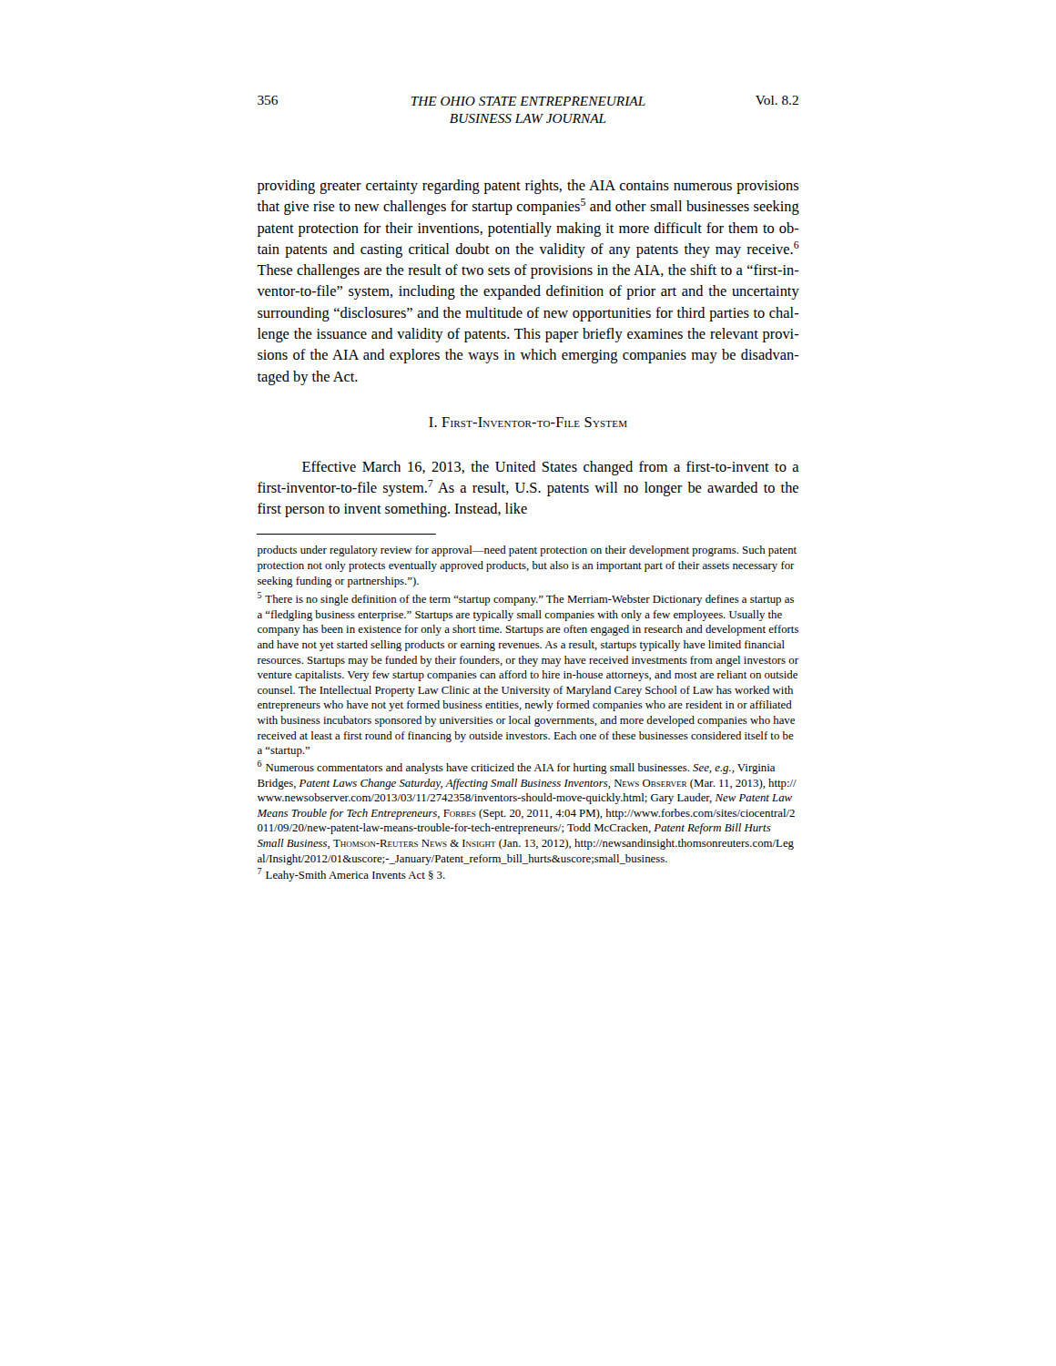356
THE OHIO STATE ENTREPRENEURIAL
BUSINESS LAW JOURNAL
Vol. 8.2
providing greater certainty regarding patent rights, the AIA contains numerous provisions that give rise to new challenges for startup companies5 and other small businesses seeking patent protection for their inventions, potentially making it more difficult for them to obtain patents and casting critical doubt on the validity of any patents they may receive.6 These challenges are the result of two sets of provisions in the AIA, the shift to a “first-inventor-to-file” system, including the expanded definition of prior art and the uncertainty surrounding “disclosures” and the multitude of new opportunities for third parties to challenge the issuance and validity of patents. This paper briefly examines the relevant provisions of the AIA and explores the ways in which emerging companies may be disadvantaged by the Act.
I. First-Inventor-to-File System
   Effective March 16, 2013, the United States changed from a first-to-invent to a first-inventor-to-file system.7 As a result, U.S. patents will no longer be awarded to the first person to invent something. Instead, like
products under regulatory review for approval—need patent protection on their development programs. Such patent protection not only protects eventually approved products, but also is an important part of their assets necessary for seeking funding or partnerships.”).
5 There is no single definition of the term “startup company.” The Merriam-Webster Dictionary defines a startup as a “fledgling business enterprise.” Startups are typically small companies with only a few employees. Usually the company has been in existence for only a short time. Startups are often engaged in research and development efforts and have not yet started selling products or earning revenues. As a result, startups typically have limited financial resources. Startups may be funded by their founders, or they may have received investments from angel investors or venture capitalists. Very few startup companies can afford to hire in-house attorneys, and most are reliant on outside counsel. The Intellectual Property Law Clinic at the University of Maryland Carey School of Law has worked with entrepreneurs who have not yet formed business entities, newly formed companies who are resident in or affiliated with business incubators sponsored by universities or local governments, and more developed companies who have received at least a first round of financing by outside investors. Each one of these businesses considered itself to be a “startup.”
6 Numerous commentators and analysts have criticized the AIA for hurting small businesses. See, e.g., Virginia Bridges, Patent Laws Change Saturday, Affecting Small Business Inventors, News Observer (Mar. 11, 2013), http://www.newsobserver.com/2013/03/11/2742358/inventors-should-move-quickly.html; Gary Lauder, New Patent Law Means Trouble for Tech Entrepreneurs, Forbes (Sept. 20, 2011, 4:04 PM), http://www.forbes.com/sites/ciocentral/2011/09/20/new-patent-law-means-trouble-for-tech-entrepreneurs/; Todd McCracken, Patent Reform Bill Hurts Small Business, Thomson-Reuters News & Insight (Jan. 13, 2012), http://newsandinsight.thomsonreuters.com/Legal/Insight/2012/01&uscore;-_January/Patent_reform_bill_hurts&uscore;small_business.
7 Leahy-Smith America Invents Act § 3.